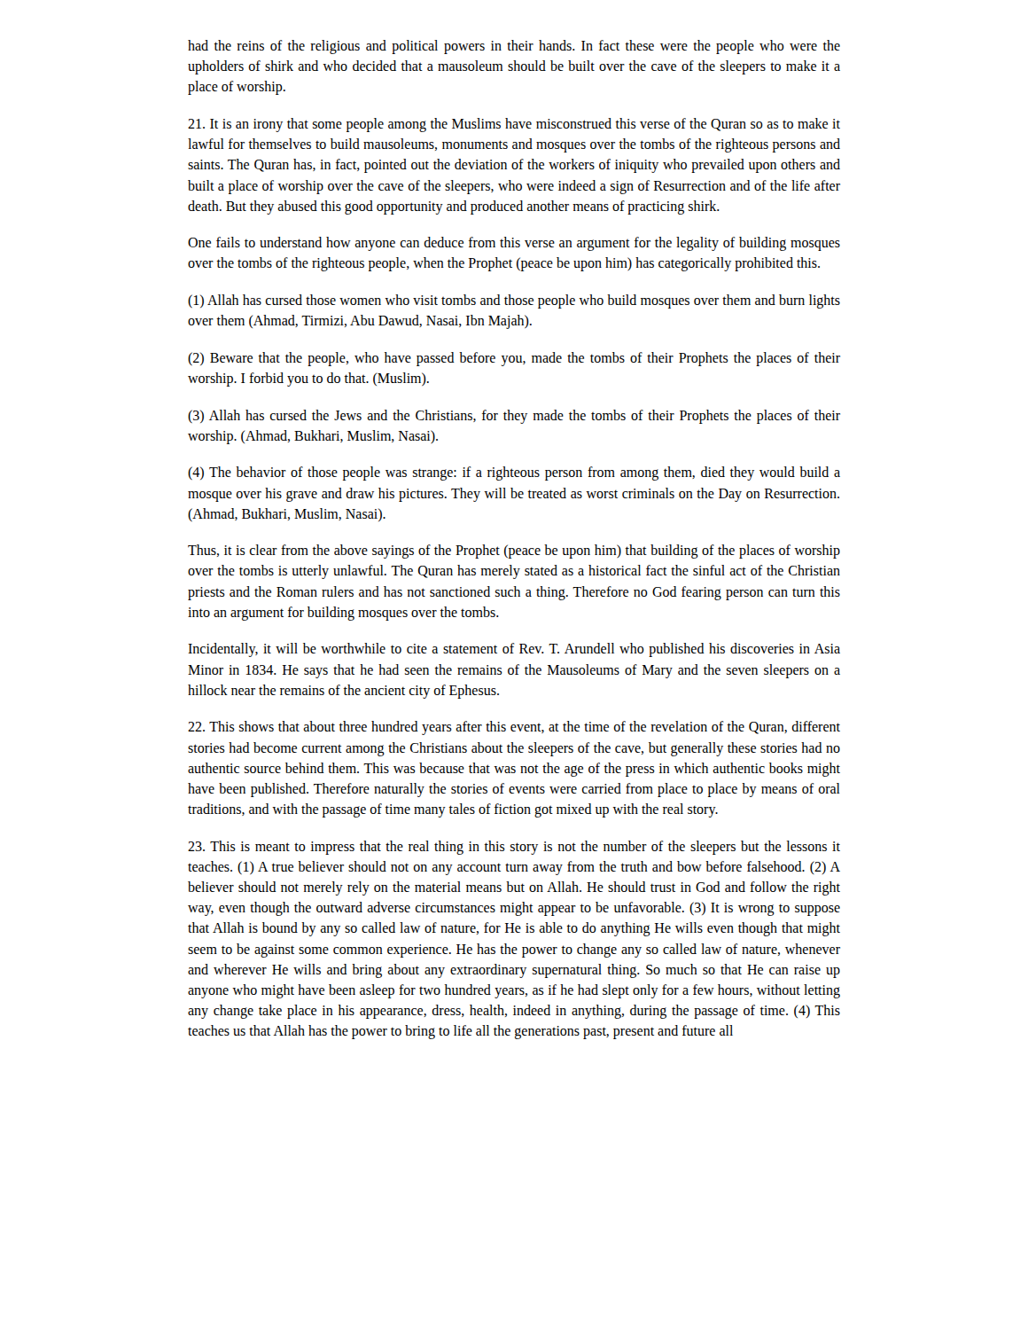had the reins of the religious and political powers in their hands. In fact these were the people who were the upholders of shirk and who decided that a mausoleum should be built over the cave of the sleepers to make it a place of worship.
21. It is an irony that some people among the Muslims have misconstrued this verse of the Quran so as to make it lawful for themselves to build mausoleums, monuments and mosques over the tombs of the righteous persons and saints. The Quran has, in fact, pointed out the deviation of the workers of iniquity who prevailed upon others and built a place of worship over the cave of the sleepers, who were indeed a sign of Resurrection and of the life after death. But they abused this good opportunity and produced another means of practicing shirk.
One fails to understand how anyone can deduce from this verse an argument for the legality of building mosques over the tombs of the righteous people, when the Prophet (peace be upon him) has categorically prohibited this.
(1) Allah has cursed those women who visit tombs and those people who build mosques over them and burn lights over them (Ahmad, Tirmizi, Abu Dawud, Nasai, Ibn Majah).
(2) Beware that the people, who have passed before you, made the tombs of their Prophets the places of their worship. I forbid you to do that. (Muslim).
(3) Allah has cursed the Jews and the Christians, for they made the tombs of their Prophets the places of their worship. (Ahmad, Bukhari, Muslim, Nasai).
(4) The behavior of those people was strange: if a righteous person from among them, died they would build a mosque over his grave and draw his pictures. They will be treated as worst criminals on the Day on Resurrection. (Ahmad, Bukhari, Muslim, Nasai).
Thus, it is clear from the above sayings of the Prophet (peace be upon him) that building of the places of worship over the tombs is utterly unlawful. The Quran has merely stated as a historical fact the sinful act of the Christian priests and the Roman rulers and has not sanctioned such a thing. Therefore no God fearing person can turn this into an argument for building mosques over the tombs.
Incidentally, it will be worthwhile to cite a statement of Rev. T. Arundell who published his discoveries in Asia Minor in 1834. He says that he had seen the remains of the Mausoleums of Mary and the seven sleepers on a hillock near the remains of the ancient city of Ephesus.
22. This shows that about three hundred years after this event, at the time of the revelation of the Quran, different stories had become current among the Christians about the sleepers of the cave, but generally these stories had no authentic source behind them. This was because that was not the age of the press in which authentic books might have been published. Therefore naturally the stories of events were carried from place to place by means of oral traditions, and with the passage of time many tales of fiction got mixed up with the real story.
23. This is meant to impress that the real thing in this story is not the number of the sleepers but the lessons it teaches. (1) A true believer should not on any account turn away from the truth and bow before falsehood. (2) A believer should not merely rely on the material means but on Allah. He should trust in God and follow the right way, even though the outward adverse circumstances might appear to be unfavorable. (3) It is wrong to suppose that Allah is bound by any so called law of nature, for He is able to do anything He wills even though that might seem to be against some common experience. He has the power to change any so called law of nature, whenever and wherever He wills and bring about any extraordinary supernatural thing. So much so that He can raise up anyone who might have been asleep for two hundred years, as if he had slept only for a few hours, without letting any change take place in his appearance, dress, health, indeed in anything, during the passage of time. (4) This teaches us that Allah has the power to bring to life all the generations past, present and future all